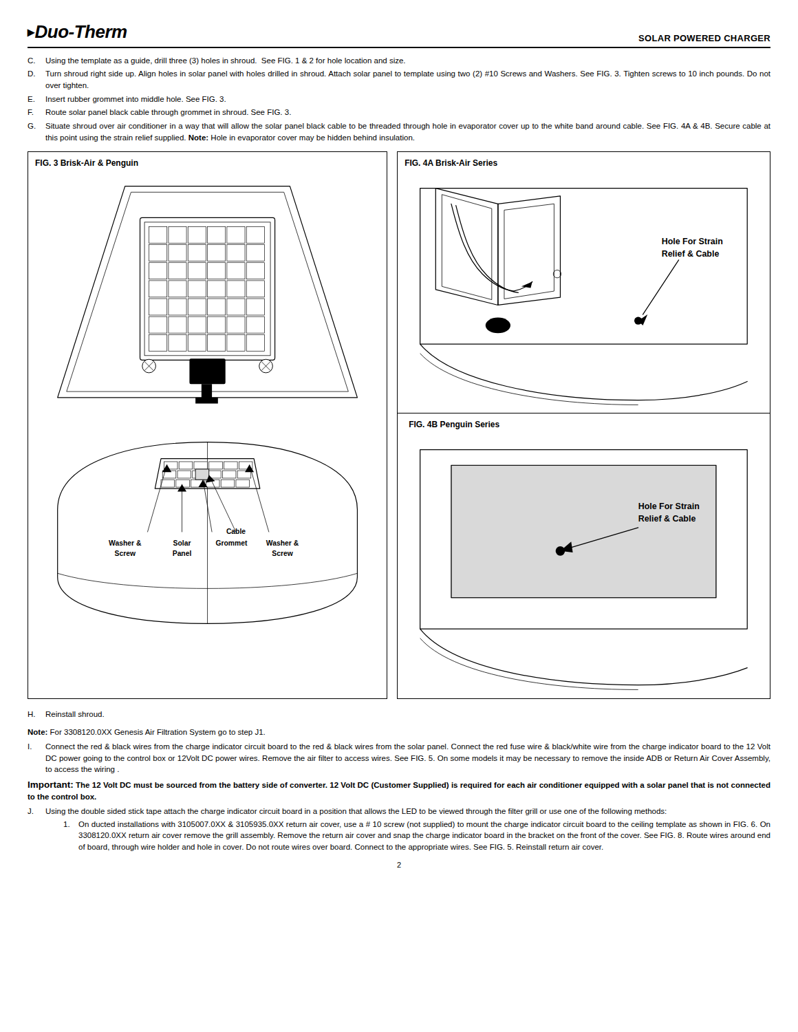▸Duo-Therm
SOLAR POWERED CHARGER
C. Using the template as a guide, drill three (3) holes in shroud. See FIG. 1 & 2 for hole location and size.
D. Turn shroud right side up. Align holes in solar panel with holes drilled in shroud. Attach solar panel to template using two (2) #10 Screws and Washers. See FIG. 3. Tighten screws to 10 inch pounds. Do not over tighten.
E. Insert rubber grommet into middle hole. See FIG. 3.
F. Route solar panel black cable through grommet in shroud. See FIG. 3.
G. Situate shroud over air conditioner in a way that will allow the solar panel black cable to be threaded through hole in evaporator cover up to the white band around cable. See FIG. 4A & 4B. Secure cable at this point using the strain relief supplied. Note: Hole in evaporator cover may be hidden behind insulation.
FIG. 3 Brisk-Air & Penguin
Washer & Screw Solar Panel Grommet Cable Washer & Screw
FIG. 4A Brisk-Air Series
Hole For Strain Relief & Cable
FIG. 4B Penguin Series
Hole For Strain Relief & Cable
H. Reinstall shroud.
Note: For 3308120.0XX Genesis Air Filtration System go to step J1.
I. Connect the red & black wires from the charge indicator circuit board to the red & black wires from the solar panel. Connect the red fuse wire & black/white wire from the charge indicator board to the 12 Volt DC power going to the control box or 12Volt DC power wires. Remove the air filter to access wires. See FIG. 5. On some models it may be necessary to remove the inside ADB or Return Air Cover Assembly, to access the wiring .
Important: The 12 Volt DC must be sourced from the battery side of converter. 12 Volt DC (Customer Supplied) is required for each air conditioner equipped with a solar panel that is not connected to the control box.
J. Using the double sided stick tape attach the charge indicator circuit board in a position that allows the LED to be viewed through the filter grill or use one of the following methods:
1. On ducted installations with 3105007.0XX & 3105935.0XX return air cover, use a # 10 screw (not supplied) to mount the charge indicator circuit board to the ceiling template as shown in FIG. 6. On 3308120.0XX return air cover remove the grill assembly. Remove the return air cover and snap the charge indicator board in the bracket on the front of the cover. See FIG. 8. Route wires around end of board, through wire holder and hole in cover. Do not route wires over board. Connect to the appropriate wires. See FIG. 5. Reinstall return air cover.
2